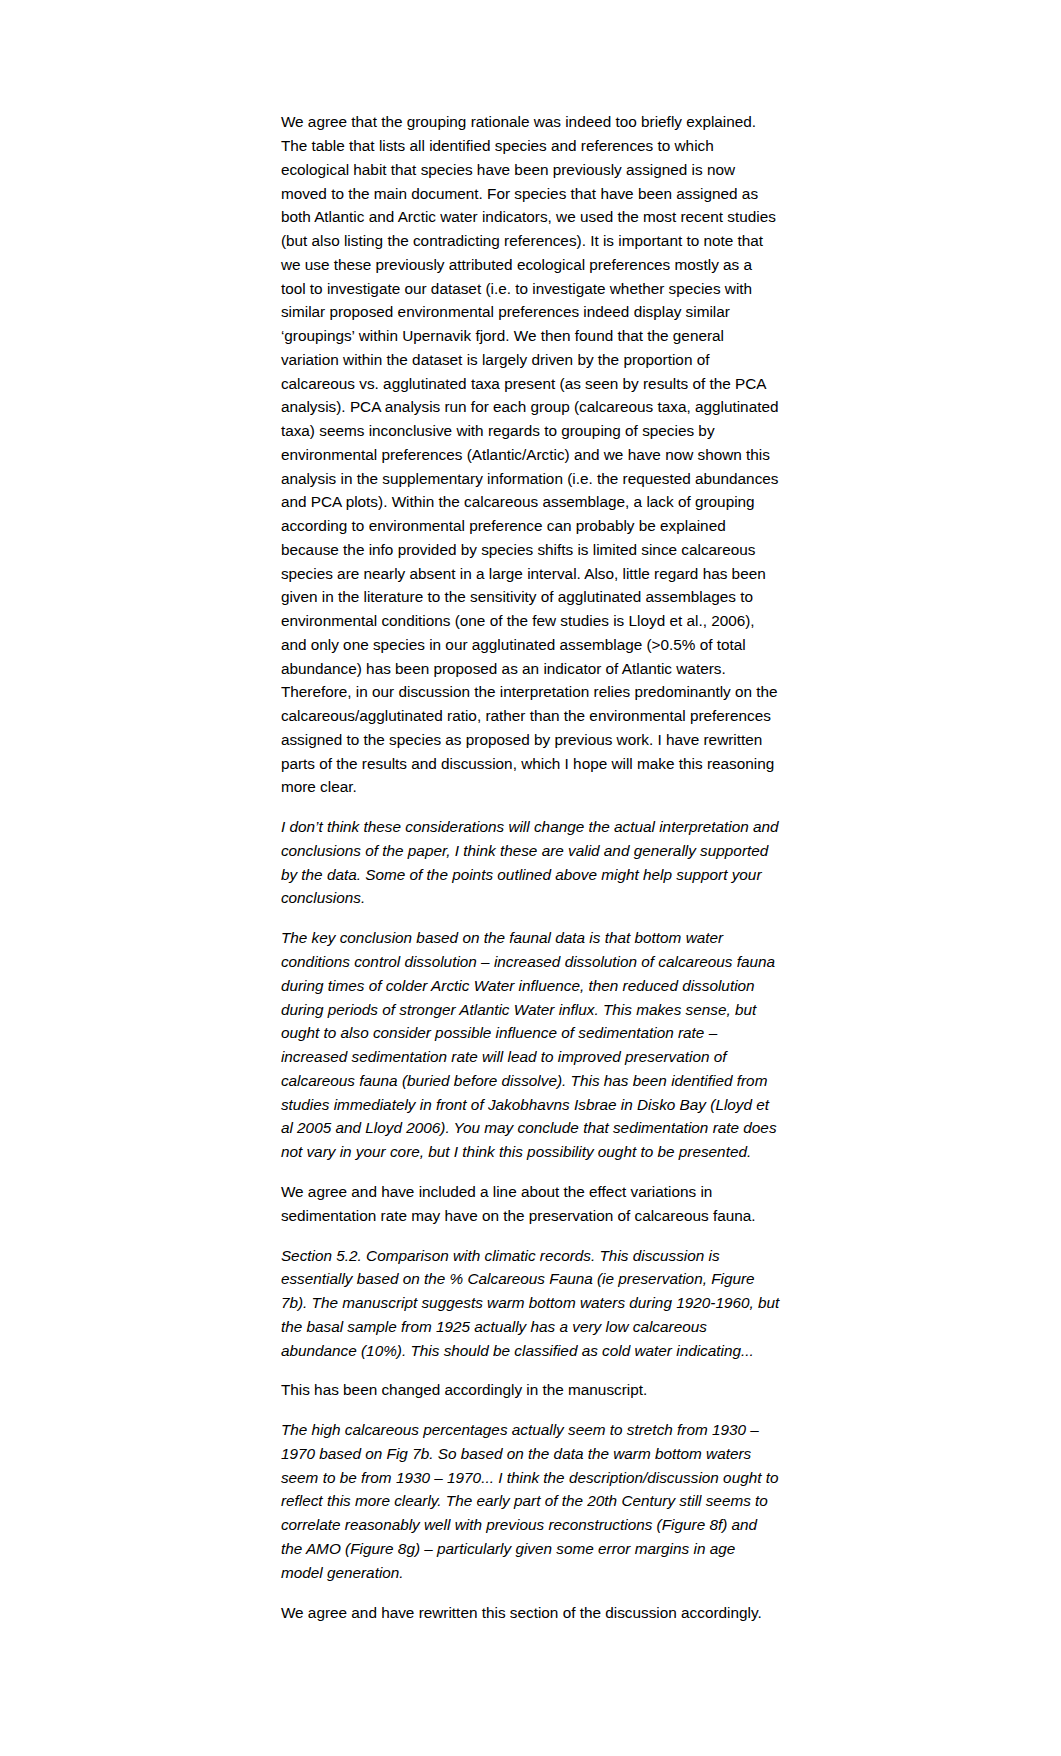We agree that the grouping rationale was indeed too briefly explained. The table that lists all identified species and references to which ecological habit that species have been previously assigned is now moved to the main document. For species that have been assigned as both Atlantic and Arctic water indicators, we used the most recent studies (but also listing the contradicting references). It is important to note that we use these previously attributed ecological preferences mostly as a tool to investigate our dataset (i.e. to investigate whether species with similar proposed environmental preferences indeed display similar ‘groupings’ within Upernavik fjord. We then found that the general variation within the dataset is largely driven by the proportion of calcareous vs. agglutinated taxa present (as seen by results of the PCA analysis). PCA analysis run for each group (calcareous taxa, agglutinated taxa) seems inconclusive with regards to grouping of species by environmental preferences (Atlantic/Arctic) and we have now shown this analysis in the supplementary information (i.e. the requested abundances and PCA plots). Within the calcareous assemblage, a lack of grouping according to environmental preference can probably be explained because the info provided by species shifts is limited since calcareous species are nearly absent in a large interval. Also, little regard has been given in the literature to the sensitivity of agglutinated assemblages to environmental conditions (one of the few studies is Lloyd et al., 2006), and only one species in our agglutinated assemblage (>0.5% of total abundance) has been proposed as an indicator of Atlantic waters. Therefore, in our discussion the interpretation relies predominantly on the calcareous/agglutinated ratio, rather than the environmental preferences assigned to the species as proposed by previous work. I have rewritten parts of the results and discussion, which I hope will make this reasoning more clear.
I don’t think these considerations will change the actual interpretation and conclusions of the paper, I think these are valid and generally supported by the data. Some of the points outlined above might help support your conclusions.
The key conclusion based on the faunal data is that bottom water conditions control dissolution – increased dissolution of calcareous fauna during times of colder Arctic Water influence, then reduced dissolution during periods of stronger Atlantic Water influx. This makes sense, but ought to also consider possible influence of sedimentation rate – increased sedimentation rate will lead to improved preservation of calcareous fauna (buried before dissolve). This has been identified from studies immediately in front of Jakobhavns Isbrae in Disko Bay (Lloyd et al 2005 and Lloyd 2006). You may conclude that sedimentation rate does not vary in your core, but I think this possibility ought to be presented.
We agree and have included a line about the effect variations in sedimentation rate may have on the preservation of calcareous fauna.
Section 5.2. Comparison with climatic records. This discussion is essentially based on the % Calcareous Fauna (ie preservation, Figure 7b). The manuscript suggests warm bottom waters during 1920-1960, but the basal sample from 1925 actually has a very low calcareous abundance (10%). This should be classified as cold water indicating...
This has been changed accordingly in the manuscript.
The high calcareous percentages actually seem to stretch from 1930 – 1970 based on Fig 7b. So based on the data the warm bottom waters seem to be from 1930 – 1970... I think the description/discussion ought to reflect this more clearly. The early part of the 20th Century still seems to correlate reasonably well with previous reconstructions (Figure 8f) and the AMO (Figure 8g) – particularly given some error margins in age model generation.
We agree and have rewritten this section of the discussion accordingly.